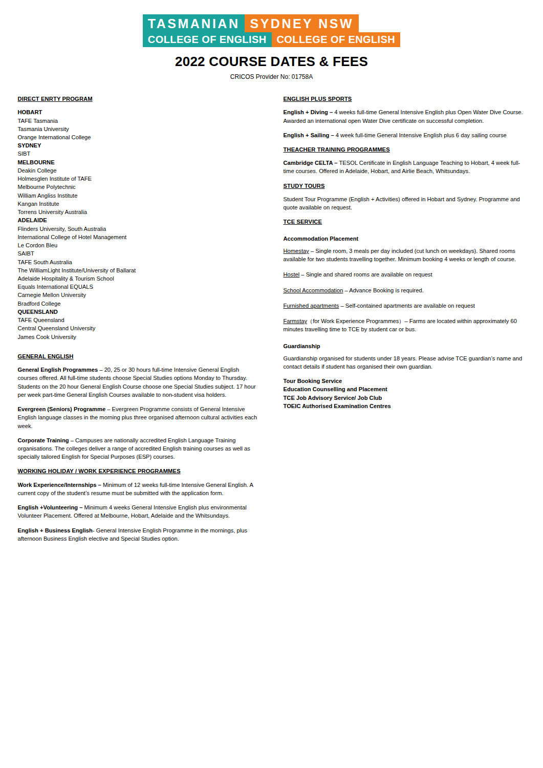TASMANIAN
SYDNEY NSW
COLLEGE OF ENGLISH
COLLEGE OF ENGLISH
2022 COURSE DATES & FEES
CRICOS Provider No: 01758A
Direct Enrty Program
HOBART
TAFE Tasmania
Tasmania University
Orange International College
SYDNEY
SIBT
MELBOURNE
Deakin College
Holmesglen Institute of TAFE
Melbourne Polytechnic
William Angliss Institute
Kangan Institute
Torrens University Australia
ADELAIDE
Flinders University, South Australia
International College of Hotel Management
Le Cordon Bleu
SAIBT
TAFE South Australia
The WilliamLight Institute/University of Ballarat
Adelaide Hospitality & Tourism School
Equals International EQUALS
Carnegie Mellon University
Bradford College
QUEENSLAND
TAFE Queensland
Central Queensland University
James Cook University
General English
General English Programmes – 20, 25 or 30 hours full-time Intensive General English courses offered. All full-time students choose Special Studies options Monday to Thursday. Students on the 20 hour General English Course choose one Special Studies subject. 17 hour per week part-time General English Courses available to non-student visa holders.
Evergreen (Seniors) Programme – Evergreen Programme consists of General Intensive English language classes in the morning plus three organised afternoon cultural activities each week.
Corporate Training – Campuses are nationally accredited English Language Training organisations. The colleges deliver a range of accredited English training courses as well as specially tailored English for Special Purposes (ESP) courses.
Working Holiday / Work Experience Programmes
Work Experience/Internships – Minimum of 12 weeks full-time Intensive General English. A current copy of the student’s resume must be submitted with the application form.
English +Volunteering – Minimum 4 weeks General Intensive English plus environmental Volunteer Placement. Offered at Melbourne, Hobart, Adelaide and the Whitsundays.
English + Business English- General Intensive English Programme in the mornings, plus afternoon Business English elective and Special Studies option.
English Plus Sports
English + Diving – 4 weeks full-time General Intensive English plus Open Water Dive Course. Awarded an international open Water Dive certificate on successful completion.
English + Sailing – 4 week full-time General Intensive English plus 6 day sailing course
Theacher Training Programmes
Cambridge CELTA – TESOL Certificate in English Language Teaching to Hobart, 4 week full-time courses. Offered in Adelaide, Hobart, and Airlie Beach, Whitsundays.
Study Tours
Student Tour Programme (English + Activities) offered in Hobart and Sydney. Programme and quote available on request.
TCE Service
Accommodation Placement
Homestay – Single room, 3 meals per day included (cut lunch on weekdays). Shared rooms available for two students travelling together. Minimum booking 4 weeks or length of course.
Hostel – Single and shared rooms are available on request
School Accommodation – Advance Booking is required.
Furnished apartments – Self-contained apartments are available on request
Farmstay（for Work Experience Programmes）– Farms are located within approximately 60 minutes travelling time to TCE by student car or bus.
Guardianship
Guardianship organised for students under 18 years. Please advise TCE guardian’s name and contact details if student has organised their own guardian.
Tour Booking Service
Education Counselling and Placement
TCE Job Advisory Service/ Job Club
TOEIC Authorised Examination Centres